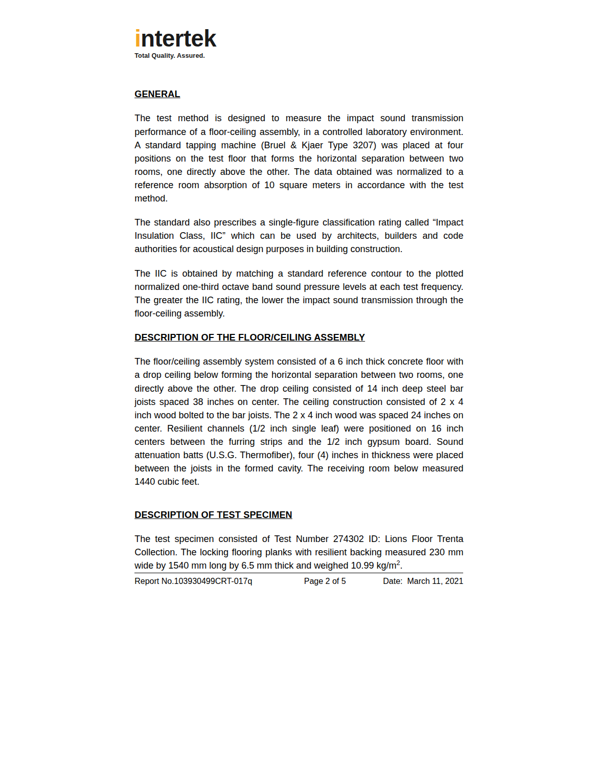intertek
Total Quality. Assured.
GENERAL
The test method is designed to measure the impact sound transmission performance of a floor-ceiling assembly, in a controlled laboratory environment. A standard tapping machine (Bruel & Kjaer Type 3207) was placed at four positions on the test floor that forms the horizontal separation between two rooms, one directly above the other. The data obtained was normalized to a reference room absorption of 10 square meters in accordance with the test method.
The standard also prescribes a single-figure classification rating called “Impact Insulation Class, IIC” which can be used by architects, builders and code authorities for acoustical design purposes in building construction.
The IIC is obtained by matching a standard reference contour to the plotted normalized one-third octave band sound pressure levels at each test frequency. The greater the IIC rating, the lower the impact sound transmission through the floor-ceiling assembly.
DESCRIPTION OF THE FLOOR/CEILING ASSEMBLY
The floor/ceiling assembly system consisted of a 6 inch thick concrete floor with a drop ceiling below forming the horizontal separation between two rooms, one directly above the other. The drop ceiling consisted of 14 inch deep steel bar joists spaced 38 inches on center. The ceiling construction consisted of 2 x 4 inch wood bolted to the bar joists. The 2 x 4 inch wood was spaced 24 inches on center. Resilient channels (1/2 inch single leaf) were positioned on 16 inch centers between the furring strips and the 1/2 inch gypsum board. Sound attenuation batts (U.S.G. Thermofiber), four (4) inches in thickness were placed between the joists in the formed cavity. The receiving room below measured 1440 cubic feet.
DESCRIPTION OF TEST SPECIMEN
The test specimen consisted of Test Number 274302 ID: Lions Floor Trenta Collection. The locking flooring planks with resilient backing measured 230 mm wide by 1540 mm long by 6.5 mm thick and weighed 10.99 kg/m2.
Report No.103930499CRT-017q
Page 2 of 5
Date: March 11, 2021